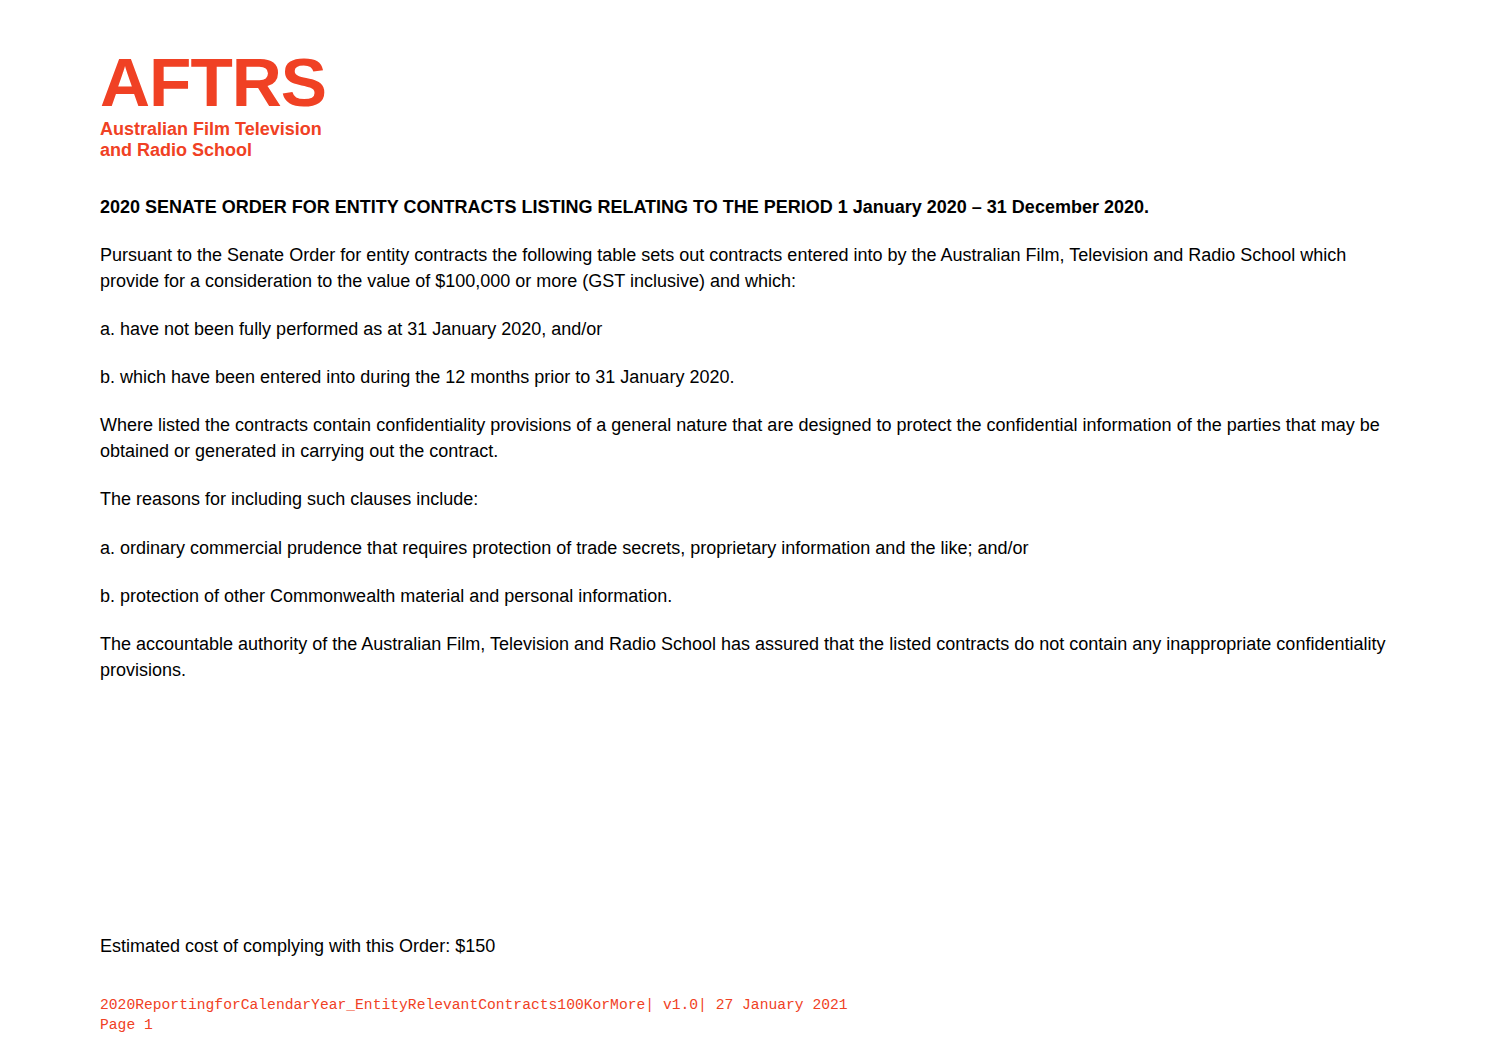AFTRS Australian Film Television
and Radio School
2020 SENATE ORDER FOR ENTITY CONTRACTS LISTING RELATING TO THE PERIOD 1 January 2020 – 31 December 2020.
Pursuant to the Senate Order for entity contracts the following table sets out contracts entered into by the Australian Film, Television and Radio School which provide for a consideration to the value of $100,000 or more (GST inclusive) and which:
a. have not been fully performed as at 31 January 2020, and/or
b. which have been entered into during the 12 months prior to 31 January 2020.
Where listed the contracts contain confidentiality provisions of a general nature that are designed to protect the confidential information of the parties that may be obtained or generated in carrying out the contract.
The reasons for including such clauses include:
a. ordinary commercial prudence that requires protection of trade secrets, proprietary information and the like; and/or
b. protection of other Commonwealth material and personal information.
The accountable authority of the Australian Film, Television and Radio School has assured that the listed contracts do not contain any inappropriate confidentiality provisions.
Estimated cost of complying with this Order: $150
2020ReportingforCalendarYear_EntityRelevantContracts100KorMore| v1.0| 27 January 2021
Page 1